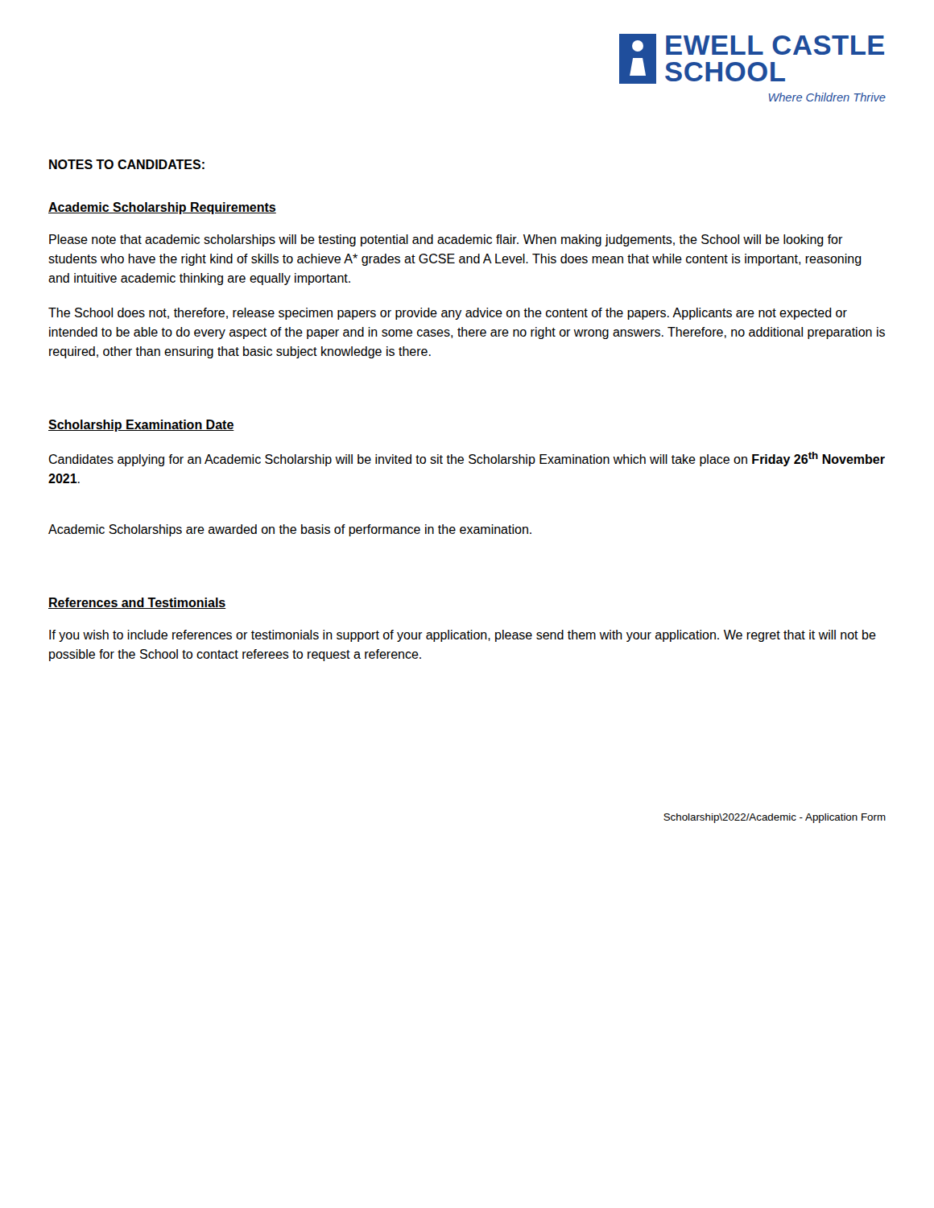EWELL CASTLE
SCHOOL
Where Children Thrive
NOTES TO CANDIDATES:
Academic Scholarship Requirements
Please note that academic scholarships will be testing potential and academic flair. When making judgements, the School will be looking for students who have the right kind of skills to achieve A* grades at GCSE and A Level. This does mean that while content is important, reasoning and intuitive academic thinking are equally important.
The School does not, therefore, release specimen papers or provide any advice on the content of the papers. Applicants are not expected or intended to be able to do every aspect of the paper and in some cases, there are no right or wrong answers. Therefore, no additional preparation is required, other than ensuring that basic subject knowledge is there.
Scholarship Examination Date
Candidates applying for an Academic Scholarship will be invited to sit the Scholarship Examination which will take place on Friday 26th November 2021.
Academic Scholarships are awarded on the basis of performance in the examination.
References and Testimonials
If you wish to include references or testimonials in support of your application, please send them with your application. We regret that it will not be possible for the School to contact referees to request a reference.
Scholarship\2022/Academic - Application Form